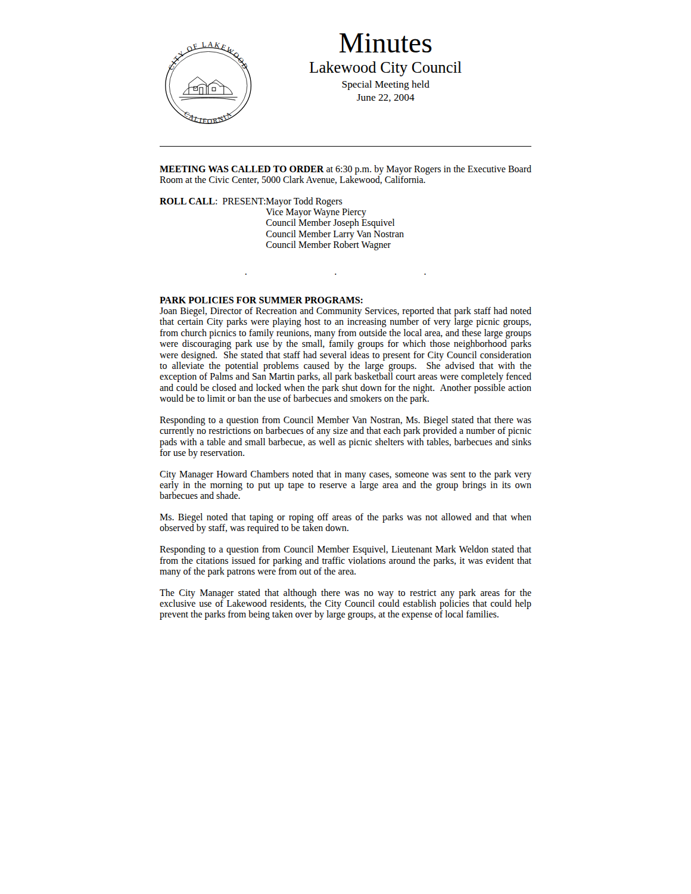CITY OF LAKEWOOD CALIFORNIA
Minutes
Lakewood City Council
Special Meeting held
June 22, 2004
MEETING WAS CALLED TO ORDER at 6:30 p.m. by Mayor Rogers in the Executive Board Room at the Civic Center, 5000 Clark Avenue, Lakewood, California.
| ROLL CALL : PRESENT: | Mayor Todd Rogers Vice Mayor Wayne Piercy Council Member Joseph Esquivel Council Member Larry Van Nostran Council Member Robert Wagner |
. . .
PARK POLICIES FOR SUMMER PROGRAMS:
Joan Biegel, Director of Recreation and Community Services, reported that park staff had noted that certain City parks were playing host to an increasing number of very large picnic groups, from church picnics to family reunions, many from outside the local area, and these large groups were discouraging park use by the small, family groups for which those neighborhood parks were designed. She stated that staff had several ideas to present for City Council consideration to alleviate the potential problems caused by the large groups. She advised that with the exception of Palms and San Martin parks, all park basketball court areas were completely fenced and could be closed and locked when the park shut down for the night. Another possible action would be to limit or ban the use of barbecues and smokers on the park.
Responding to a question from Council Member Van Nostran, Ms. Biegel stated that there was currently no restrictions on barbecues of any size and that each park provided a number of picnic pads with a table and small barbecue, as well as picnic shelters with tables, barbecues and sinks for use by reservation.
City Manager Howard Chambers noted that in many cases, someone was sent to the park very early in the morning to put up tape to reserve a large area and the group brings in its own barbecues and shade.
Ms. Biegel noted that taping or roping off areas of the parks was not allowed and that when observed by staff, was required to be taken down.
Responding to a question from Council Member Esquivel, Lieutenant Mark Weldon stated that from the citations issued for parking and traffic violations around the parks, it was evident that many of the park patrons were from out of the area.
The City Manager stated that although there was no way to restrict any park areas for the exclusive use of Lakewood residents, the City Council could establish policies that could help prevent the parks from being taken over by large groups, at the expense of local families.